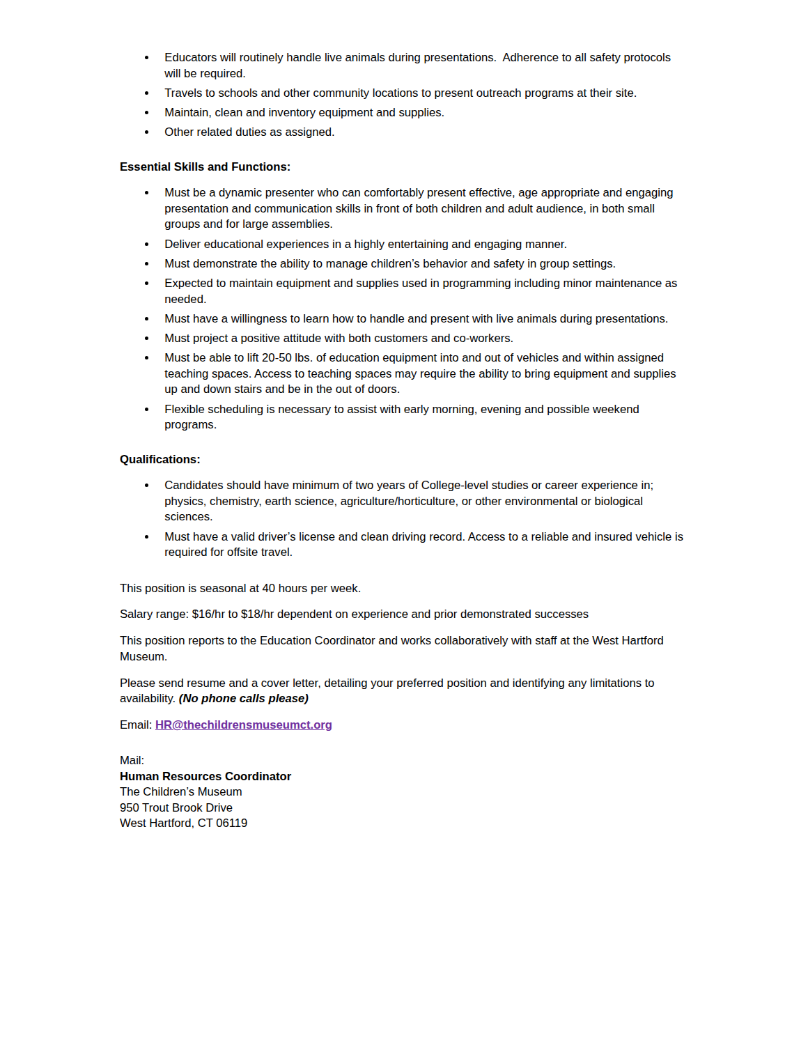Educators will routinely handle live animals during presentations. Adherence to all safety protocols will be required.
Travels to schools and other community locations to present outreach programs at their site.
Maintain, clean and inventory equipment and supplies.
Other related duties as assigned.
Essential Skills and Functions:
Must be a dynamic presenter who can comfortably present effective, age appropriate and engaging presentation and communication skills in front of both children and adult audience, in both small groups and for large assemblies.
Deliver educational experiences in a highly entertaining and engaging manner.
Must demonstrate the ability to manage children’s behavior and safety in group settings.
Expected to maintain equipment and supplies used in programming including minor maintenance as needed.
Must have a willingness to learn how to handle and present with live animals during presentations.
Must project a positive attitude with both customers and co-workers.
Must be able to lift 20-50 lbs. of education equipment into and out of vehicles and within assigned teaching spaces. Access to teaching spaces may require the ability to bring equipment and supplies up and down stairs and be in the out of doors.
Flexible scheduling is necessary to assist with early morning, evening and possible weekend programs.
Qualifications:
Candidates should have minimum of two years of College-level studies or career experience in; physics, chemistry, earth science, agriculture/horticulture, or other environmental or biological sciences.
Must have a valid driver’s license and clean driving record. Access to a reliable and insured vehicle is required for offsite travel.
This position is seasonal at 40 hours per week.
Salary range: $16/hr to $18/hr dependent on experience and prior demonstrated successes
This position reports to the Education Coordinator and works collaboratively with staff at the West Hartford Museum.
Please send resume and a cover letter, detailing your preferred position and identifying any limitations to availability. (No phone calls please)
Email: HR@thechildrensmuseumct.org
Mail:
Human Resources Coordinator
The Children’s Museum
950 Trout Brook Drive
West Hartford, CT 06119